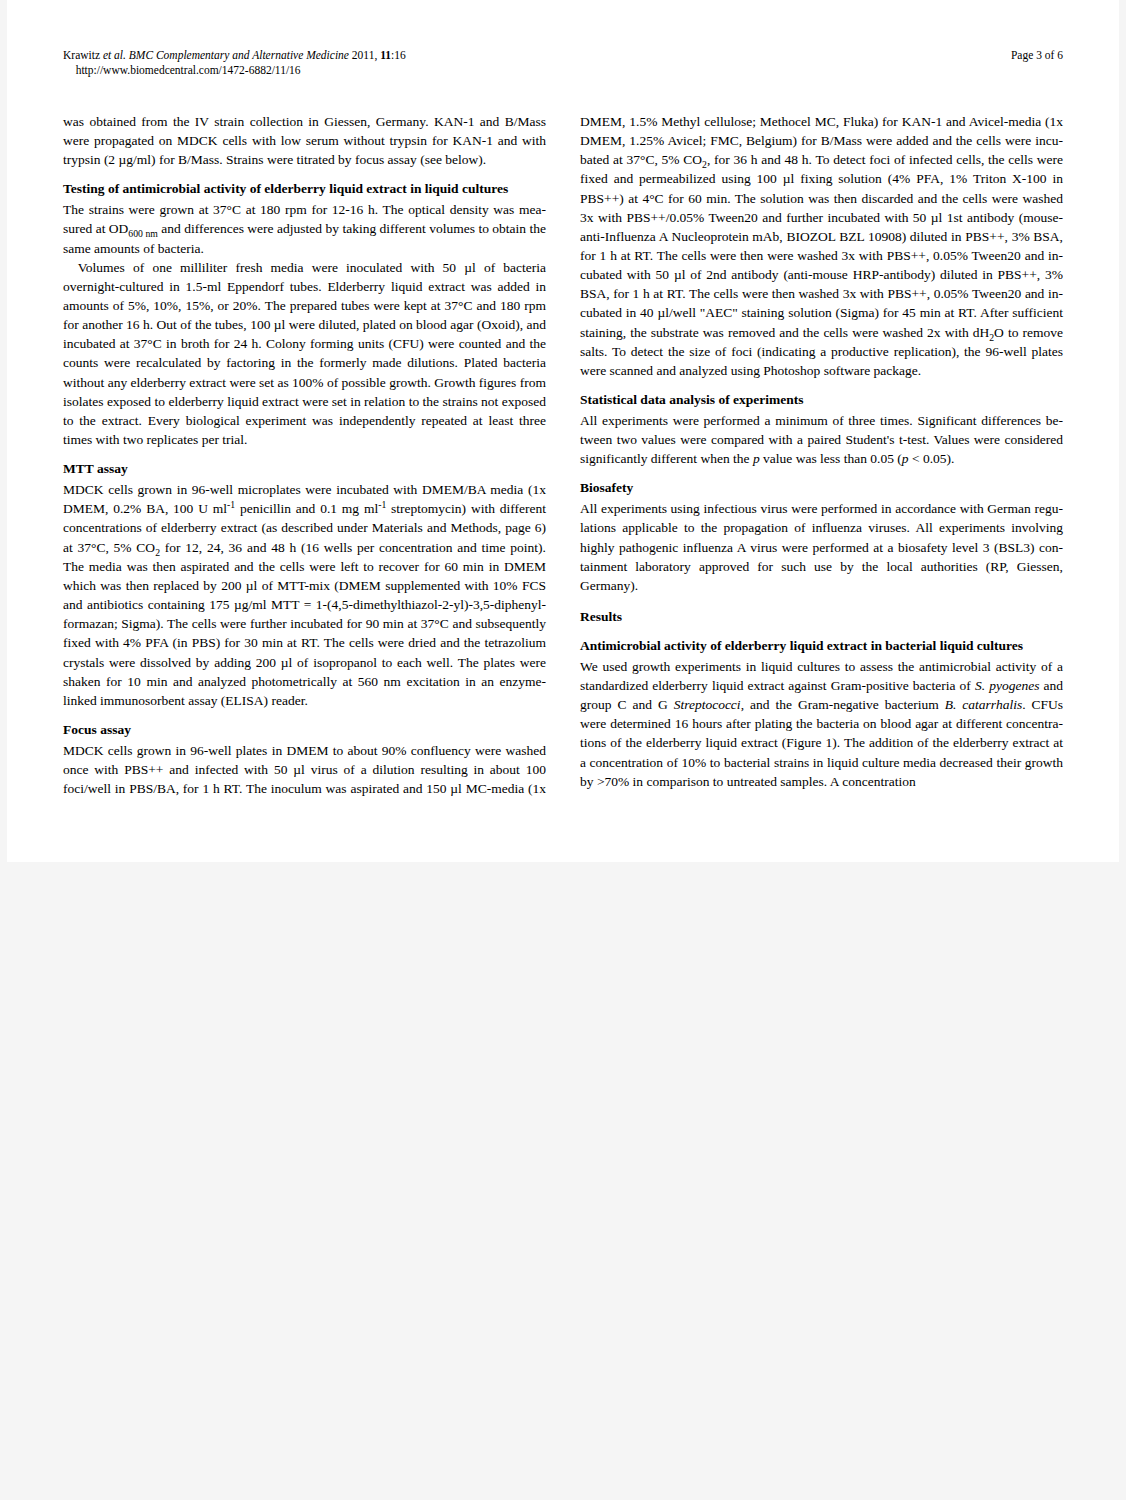Krawitz et al. BMC Complementary and Alternative Medicine 2011, 11:16
http://www.biomedcentral.com/1472-6882/11/16
Page 3 of 6
was obtained from the IV strain collection in Giessen, Germany. KAN-1 and B/Mass were propagated on MDCK cells with low serum without trypsin for KAN-1 and with trypsin (2 µg/ml) for B/Mass. Strains were titrated by focus assay (see below).
Testing of antimicrobial activity of elderberry liquid extract in liquid cultures
The strains were grown at 37°C at 180 rpm for 12-16 h. The optical density was measured at OD600 nm and differences were adjusted by taking different volumes to obtain the same amounts of bacteria.
Volumes of one milliliter fresh media were inoculated with 50 µl of bacteria overnight-cultured in 1.5-ml Eppendorf tubes. Elderberry liquid extract was added in amounts of 5%, 10%, 15%, or 20%. The prepared tubes were kept at 37°C and 180 rpm for another 16 h. Out of the tubes, 100 µl were diluted, plated on blood agar (Oxoid), and incubated at 37°C in broth for 24 h. Colony forming units (CFU) were counted and the counts were recalculated by factoring in the formerly made dilutions. Plated bacteria without any elderberry extract were set as 100% of possible growth. Growth figures from isolates exposed to elderberry liquid extract were set in relation to the strains not exposed to the extract. Every biological experiment was independently repeated at least three times with two replicates per trial.
MTT assay
MDCK cells grown in 96-well microplates were incubated with DMEM/BA media (1x DMEM, 0.2% BA, 100 U ml-1 penicillin and 0.1 mg ml-1 streptomycin) with different concentrations of elderberry extract (as described under Materials and Methods, page 6) at 37°C, 5% CO2 for 12, 24, 36 and 48 h (16 wells per concentration and time point). The media was then aspirated and the cells were left to recover for 60 min in DMEM which was then replaced by 200 µl of MTT-mix (DMEM supplemented with 10% FCS and antibiotics containing 175 µg/ml MTT = 1-(4,5-dimethylthiazol-2-yl)-3,5-diphenylformazan; Sigma). The cells were further incubated for 90 min at 37°C and subsequently fixed with 4% PFA (in PBS) for 30 min at RT. The cells were dried and the tetrazolium crystals were dissolved by adding 200 µl of isopropanol to each well. The plates were shaken for 10 min and analyzed photometrically at 560 nm excitation in an enzyme-linked immunosorbent assay (ELISA) reader.
Focus assay
MDCK cells grown in 96-well plates in DMEM to about 90% confluency were washed once with PBS++ and infected with 50 µl virus of a dilution resulting in about 100 foci/well in PBS/BA, for 1 h RT. The inoculum was aspirated and 150 µl MC-media (1x DMEM, 1.5% Methyl cellulose; Methocel MC, Fluka) for KAN-1 and Avicel-media (1x DMEM, 1.25% Avicel; FMC, Belgium) for B/Mass were added and the cells were incubated at 37°C, 5% CO2, for 36 h and 48 h. To detect foci of infected cells, the cells were fixed and permeabilized using 100 µl fixing solution (4% PFA, 1% Triton X-100 in PBS++) at 4°C for 60 min. The solution was then discarded and the cells were washed 3x with PBS++/0.05% Tween20 and further incubated with 50 µl 1st antibody (mouse-anti-Influenza A Nucleoprotein mAb, BIOZOL BZL 10908) diluted in PBS++, 3% BSA, for 1 h at RT. The cells were then were washed 3x with PBS++, 0.05% Tween20 and incubated with 50 µl of 2nd antibody (anti-mouse HRP-antibody) diluted in PBS++, 3% BSA, for 1 h at RT. The cells were then washed 3x with PBS++, 0.05% Tween20 and incubated in 40 µl/well "AEC" staining solution (Sigma) for 45 min at RT. After sufficient staining, the substrate was removed and the cells were washed 2x with dH2O to remove salts. To detect the size of foci (indicating a productive replication), the 96-well plates were scanned and analyzed using Photoshop software package.
Statistical data analysis of experiments
All experiments were performed a minimum of three times. Significant differences between two values were compared with a paired Student's t-test. Values were considered significantly different when the p value was less than 0.05 (p < 0.05).
Biosafety
All experiments using infectious virus were performed in accordance with German regulations applicable to the propagation of influenza viruses. All experiments involving highly pathogenic influenza A virus were performed at a biosafety level 3 (BSL3) containment laboratory approved for such use by the local authorities (RP, Giessen, Germany).
Results
Antimicrobial activity of elderberry liquid extract in bacterial liquid cultures
We used growth experiments in liquid cultures to assess the antimicrobial activity of a standardized elderberry liquid extract against Gram-positive bacteria of S. pyogenes and group C and G Streptococci, and the Gram-negative bacterium B. catarrhalis. CFUs were determined 16 hours after plating the bacteria on blood agar at different concentrations of the elderberry liquid extract (Figure 1). The addition of the elderberry extract at a concentration of 10% to bacterial strains in liquid culture media decreased their growth by >70% in comparison to untreated samples. A concentration